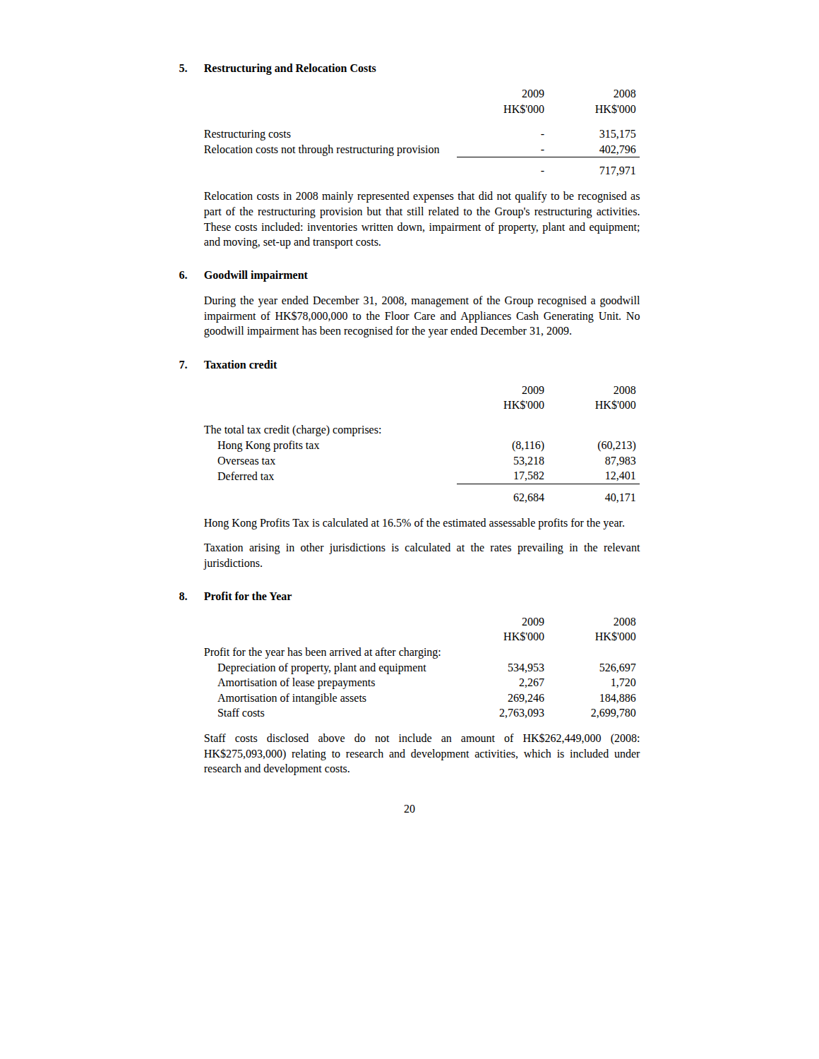5. Restructuring and Relocation Costs
| | 2009 | 2008 |
| | HK$'000 | HK$'000 |
| Restructuring costs | - | 315,175 |
| Relocation costs not through restructuring provision | - | 402,796 |
| | - | 717,971 |
Relocation costs in 2008 mainly represented expenses that did not qualify to be recognised as part of the restructuring provision but that still related to the Group's restructuring activities. These costs included: inventories written down, impairment of property, plant and equipment; and moving, set-up and transport costs.
6. Goodwill impairment
During the year ended December 31, 2008, management of the Group recognised a goodwill impairment of HK$78,000,000 to the Floor Care and Appliances Cash Generating Unit. No goodwill impairment has been recognised for the year ended December 31, 2009.
7. Taxation credit
| | 2009 | 2008 |
| | HK$'000 | HK$'000 |
| The total tax credit (charge) comprises: | | |
| Hong Kong profits tax | (8,116) | (60,213) |
| Overseas tax | 53,218 | 87,983 |
| Deferred tax | 17,582 | 12,401 |
| | 62,684 | 40,171 |
Hong Kong Profits Tax is calculated at 16.5% of the estimated assessable profits for the year.
Taxation arising in other jurisdictions is calculated at the rates prevailing in the relevant jurisdictions.
8. Profit for the Year
| | 2009 | 2008 |
| | HK$'000 | HK$'000 |
| Profit for the year has been arrived at after charging: | | |
| Depreciation of property, plant and equipment | 534,953 | 526,697 |
| Amortisation of lease prepayments | 2,267 | 1,720 |
| Amortisation of intangible assets | 269,246 | 184,886 |
| Staff costs | 2,763,093 | 2,699,780 |
Staff costs disclosed above do not include an amount of HK$262,449,000 (2008: HK$275,093,000) relating to research and development activities, which is included under research and development costs.
20